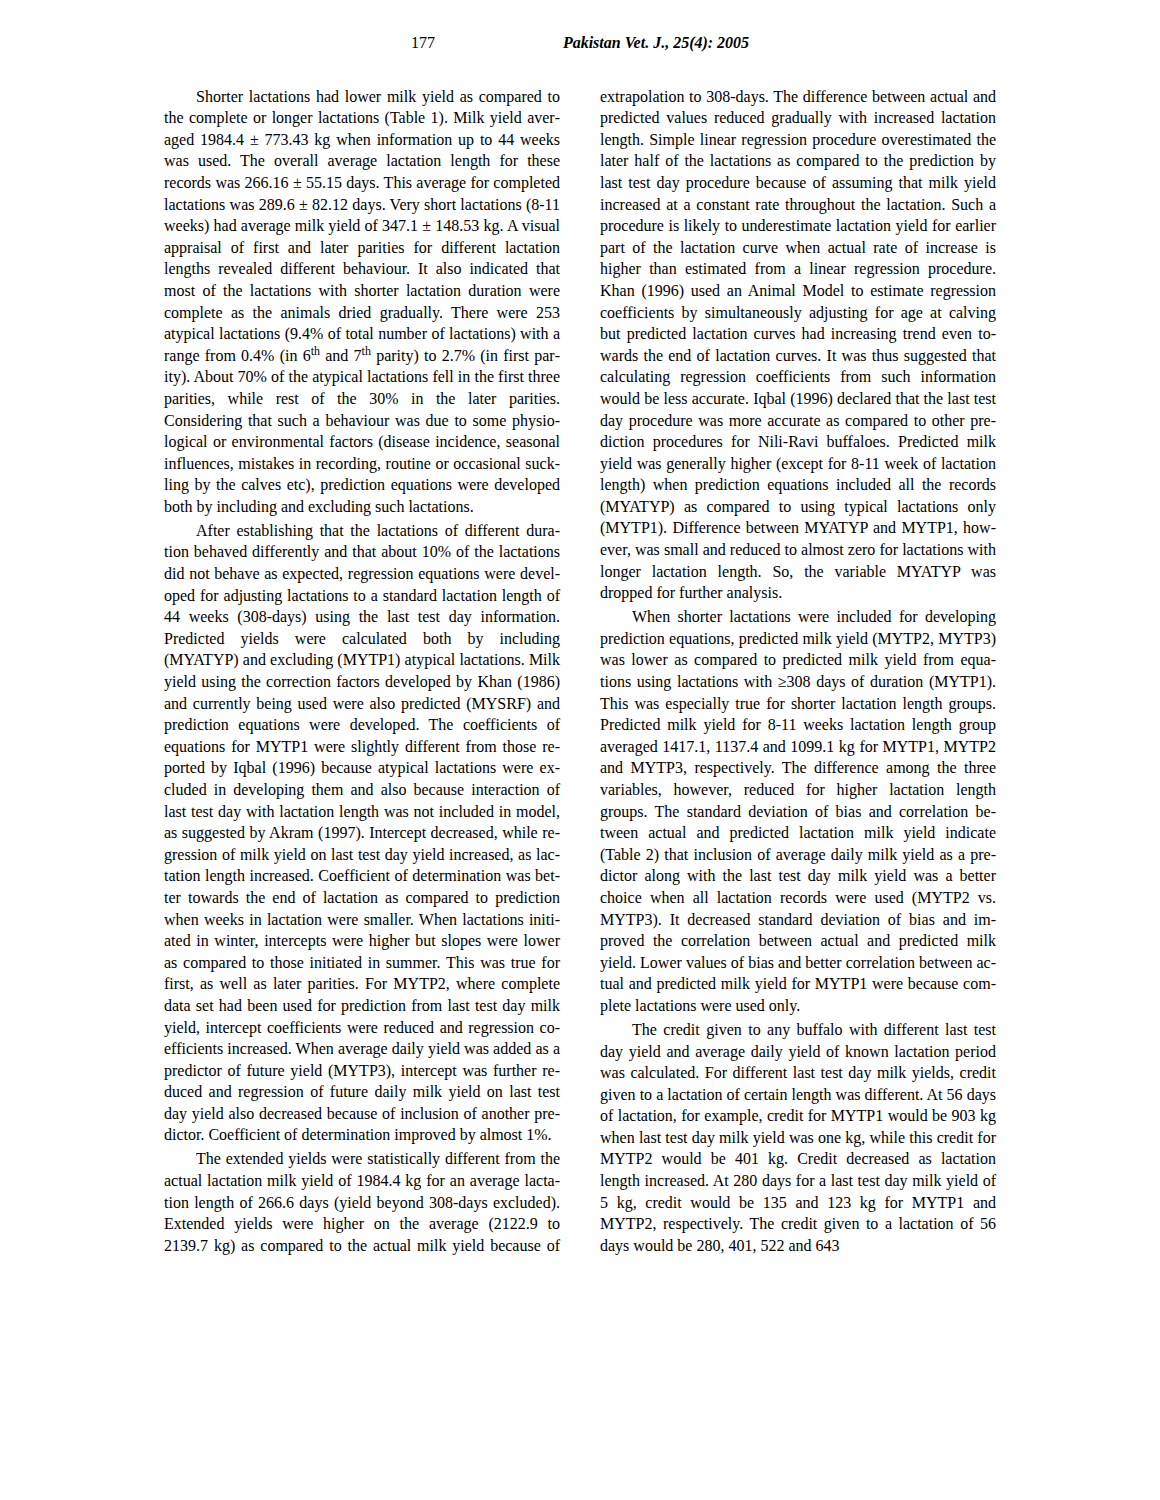177 Pakistan Vet. J., 25(4): 2005
Shorter lactations had lower milk yield as compared to the complete or longer lactations (Table 1). Milk yield averaged 1984.4 ± 773.43 kg when information up to 44 weeks was used. The overall average lactation length for these records was 266.16 ± 55.15 days. This average for completed lactations was 289.6 ± 82.12 days. Very short lactations (8-11 weeks) had average milk yield of 347.1 ± 148.53 kg. A visual appraisal of first and later parities for different lactation lengths revealed different behaviour. It also indicated that most of the lactations with shorter lactation duration were complete as the animals dried gradually. There were 253 atypical lactations (9.4% of total number of lactations) with a range from 0.4% (in 6th and 7th parity) to 2.7% (in first parity). About 70% of the atypical lactations fell in the first three parities, while rest of the 30% in the later parities. Considering that such a behaviour was due to some physiological or environmental factors (disease incidence, seasonal influences, mistakes in recording, routine or occasional suckling by the calves etc), prediction equations were developed both by including and excluding such lactations.
After establishing that the lactations of different duration behaved differently and that about 10% of the lactations did not behave as expected, regression equations were developed for adjusting lactations to a standard lactation length of 44 weeks (308-days) using the last test day information. Predicted yields were calculated both by including (MYATYP) and excluding (MYTP1) atypical lactations. Milk yield using the correction factors developed by Khan (1986) and currently being used were also predicted (MYSRF) and prediction equations were developed. The coefficients of equations for MYTP1 were slightly different from those reported by Iqbal (1996) because atypical lactations were excluded in developing them and also because interaction of last test day with lactation length was not included in model, as suggested by Akram (1997). Intercept decreased, while regression of milk yield on last test day yield increased, as lactation length increased. Coefficient of determination was better towards the end of lactation as compared to prediction when weeks in lactation were smaller. When lactations initiated in winter, intercepts were higher but slopes were lower as compared to those initiated in summer. This was true for first, as well as later parities. For MYTP2, where complete data set had been used for prediction from last test day milk yield, intercept coefficients were reduced and regression coefficients increased. When average daily yield was added as a predictor of future yield (MYTP3), intercept was further reduced and regression of future daily milk yield on last test day yield also decreased because of inclusion of another predictor. Coefficient of determination improved by almost 1%.
The extended yields were statistically different from the actual lactation milk yield of 1984.4 kg for an average lactation length of 266.6 days (yield beyond 308-days excluded). Extended yields were higher on the average (2122.9 to 2139.7 kg) as compared to the actual milk yield because of extrapolation to 308-days. The difference between actual and predicted values reduced gradually with increased lactation length. Simple linear regression procedure overestimated the later half of the lactations as compared to the prediction by last test day procedure because of assuming that milk yield increased at a constant rate throughout the lactation. Such a procedure is likely to underestimate lactation yield for earlier part of the lactation curve when actual rate of increase is higher than estimated from a linear regression procedure. Khan (1996) used an Animal Model to estimate regression coefficients by simultaneously adjusting for age at calving but predicted lactation curves had increasing trend even towards the end of lactation curves. It was thus suggested that calculating regression coefficients from such information would be less accurate. Iqbal (1996) declared that the last test day procedure was more accurate as compared to other prediction procedures for Nili-Ravi buffaloes. Predicted milk yield was generally higher (except for 8-11 week of lactation length) when prediction equations included all the records (MYATYP) as compared to using typical lactations only (MYTP1). Difference between MYATYP and MYTP1, however, was small and reduced to almost zero for lactations with longer lactation length. So, the variable MYATYP was dropped for further analysis.
When shorter lactations were included for developing prediction equations, predicted milk yield (MYTP2, MYTP3) was lower as compared to predicted milk yield from equations using lactations with ≥308 days of duration (MYTP1). This was especially true for shorter lactation length groups. Predicted milk yield for 8-11 weeks lactation length group averaged 1417.1, 1137.4 and 1099.1 kg for MYTP1, MYTP2 and MYTP3, respectively. The difference among the three variables, however, reduced for higher lactation length groups. The standard deviation of bias and correlation between actual and predicted lactation milk yield indicate (Table 2) that inclusion of average daily milk yield as a predictor along with the last test day milk yield was a better choice when all lactation records were used (MYTP2 vs. MYTP3). It decreased standard deviation of bias and improved the correlation between actual and predicted milk yield. Lower values of bias and better correlation between actual and predicted milk yield for MYTP1 were because complete lactations were used only.
The credit given to any buffalo with different last test day yield and average daily yield of known lactation period was calculated. For different last test day milk yields, credit given to a lactation of certain length was different. At 56 days of lactation, for example, credit for MYTP1 would be 903 kg when last test day milk yield was one kg, while this credit for MYTP2 would be 401 kg. Credit decreased as lactation length increased. At 280 days for a last test day milk yield of 5 kg, credit would be 135 and 123 kg for MYTP1 and MYTP2, respectively. The credit given to a lactation of 56 days would be 280, 401, 522 and 643